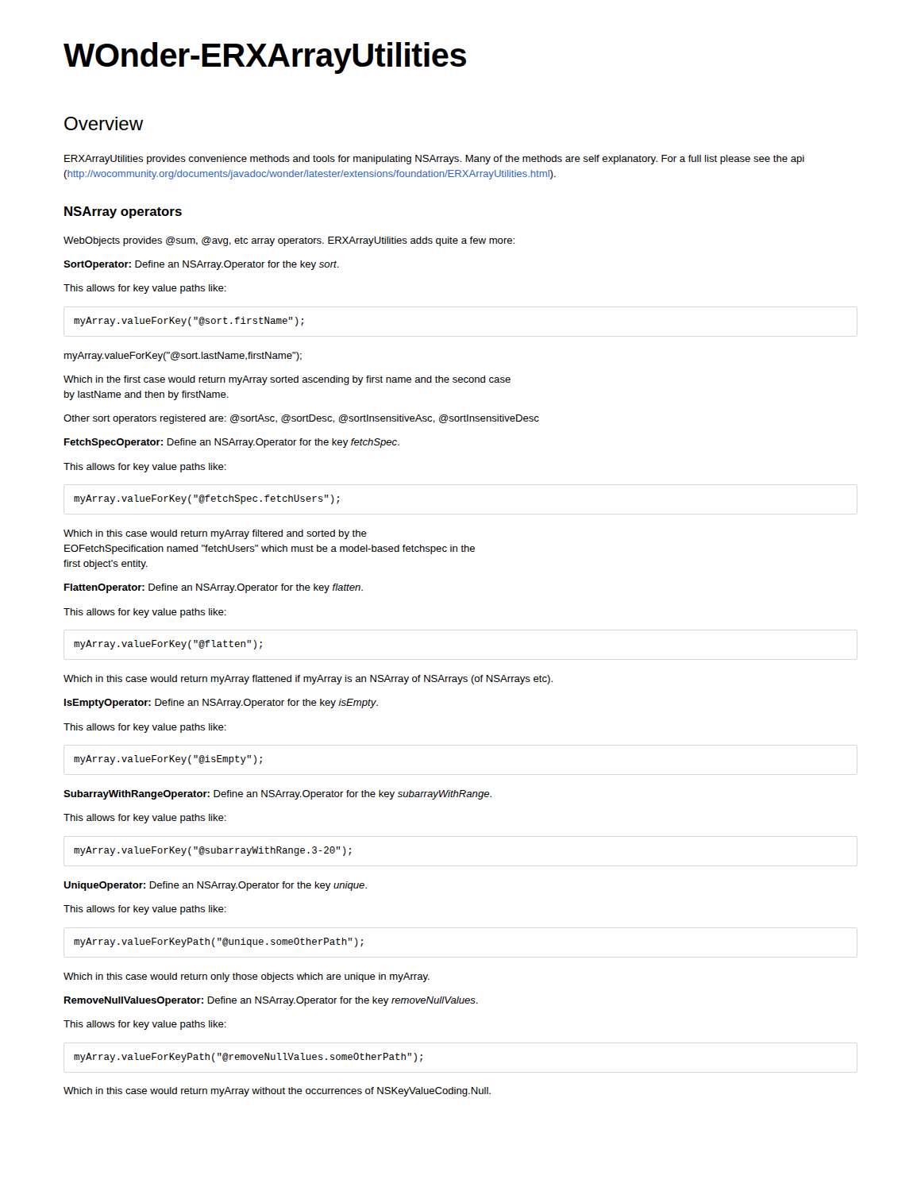WOnder-ERXArrayUtilities
Overview
ERXArrayUtilities provides convenience methods and tools for manipulating NSArrays. Many of the methods are self explanatory. For a full list please see the api (http://wocommunity.org/documents/javadoc/wonder/latester/extensions/foundation/ERXArrayUtilities.html).
NSArray operators
WebObjects provides @sum, @avg, etc array operators. ERXArrayUtilities adds quite a few more:
SortOperator: Define an NSArray.Operator for the key sort.
This allows for key value paths like:
myArray.valueForKey("@sort.firstName");
myArray.valueForKey("@sort.lastName,firstName");
Which in the first case would return myArray sorted ascending by first name and the second case
by lastName and then by firstName.
Other sort operators registered are: @sortAsc, @sortDesc, @sortInsensitiveAsc, @sortInsensitiveDesc
FetchSpecOperator: Define an NSArray.Operator for the key fetchSpec.
This allows for key value paths like:
myArray.valueForKey("@fetchSpec.fetchUsers");
Which in this case would return myArray filtered and sorted by the
EOFetchSpecification named "fetchUsers" which must be a model-based fetchspec in the
first object's entity.
FlattenOperator: Define an NSArray.Operator for the key flatten.
This allows for key value paths like:
myArray.valueForKey("@flatten");
Which in this case would return myArray flattened if myArray is an NSArray of NSArrays (of NSArrays etc).
IsEmptyOperator: Define an NSArray.Operator for the key isEmpty.
This allows for key value paths like:
myArray.valueForKey("@isEmpty");
SubarrayWithRangeOperator: Define an NSArray.Operator for the key subarrayWithRange.
This allows for key value paths like:
myArray.valueForKey("@subarrayWithRange.3-20");
UniqueOperator: Define an NSArray.Operator for the key unique.
This allows for key value paths like:
myArray.valueForKeyPath("@unique.someOtherPath");
Which in this case would return only those objects which are unique in myArray.
RemoveNullValuesOperator: Define an NSArray.Operator for the key removeNullValues.
This allows for key value paths like:
myArray.valueForKeyPath("@removeNullValues.someOtherPath");
Which in this case would return myArray without the occurrences of NSKeyValueCoding.Null.